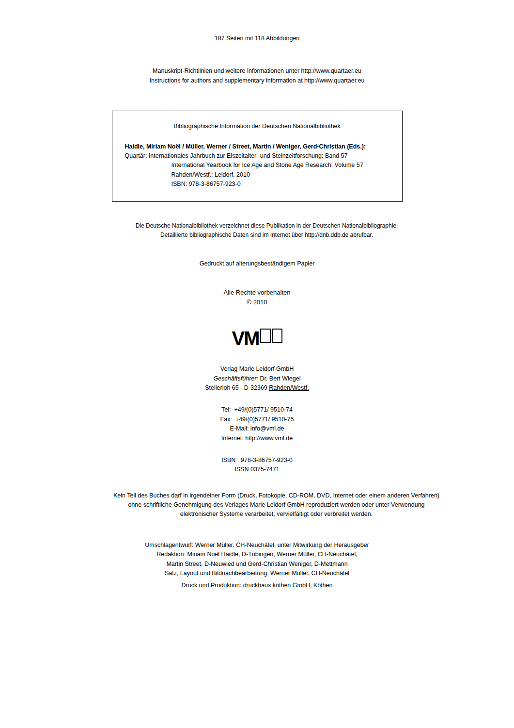187 Seiten mit 118 Abbildungen
Manuskript-Richtlinien und weitere Informationen unter http://www.quartaer.eu
Instructions for authors and supplementary information at http://www.quartaer.eu
Bibliographische Information der Deutschen Nationalbibliothek
Haidle, Miriam Noël / Müller, Werner / Street, Martin / Weniger, Gerd-Christian (Eds.): Quartär: Internationales Jahrbuch zur Eiszeitalter- und Steinzeitforschung; Band 57 International Yearbook for Ice Age and Stone Age Research; Volume 57 Rahden/Westf.: Leidorf, 2010 ISBN: 978-3-86757-923-0
Die Deutsche Nationalbibliothek verzeichnet diese Publikation in der Deutschen Nationalbibliographie.
Detaillierte bibliographische Daten sind im Internet über http://dnb.ddb.de abrufbar.
Gedruckt auf alterungsbeständigem Papier
Alle Rechte vorbehalten
© 2010
VM
Verlag Marie Leidorf GmbH
Geschäftsführer: Dr. Bert Wiegel
Stellerloh 65 - D-32369 Rahden/Westf.
Tel: +49/(0)5771/ 9510-74
Fax: +49/(0)5771/ 9510-75
E-Mail: info@vml.de
Internet: http://www.vml.de
ISBN : 978-3-86757-923-0
ISSN 0375-7471
Kein Teil des Buches darf in irgendeiner Form (Druck, Fotokopie, CD-ROM, DVD, Internet oder einem anderen Verfahren) ohne schriftliche Genehmigung des Verlages Marie Leidorf GmbH reproduziert werden oder unter Verwendung elektronischer Systeme verarbeitet, vervielfältigt oder verbreitet werden.
Umschlagentwurf: Werner Müller, CH-Neuchâtel, unter Mitwirkung der Herausgeber
Redaktion: Miriam Noël Haidle, D-Tübingen, Werner Müller, CH-Neuchâtel,
Martin Street, D-Neuwied und Gerd-Christian Weniger, D-Mettmann
Satz, Layout und Bildnachbearbeitung: Werner Müller, CH-Neuchâtel
Druck und Produktion: druckhaus köthen GmbH, Köthen